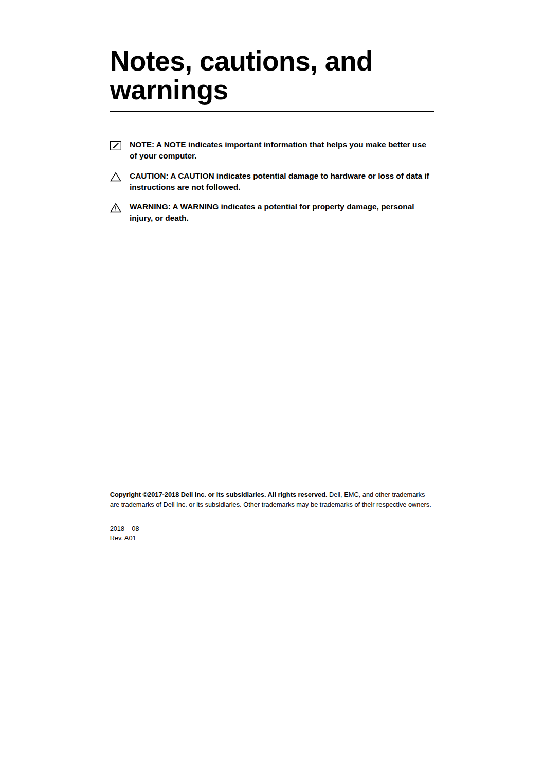Notes, cautions, and warnings
NOTE: A NOTE indicates important information that helps you make better use of your computer.
CAUTION: A CAUTION indicates potential damage to hardware or loss of data if instructions are not followed.
WARNING: A WARNING indicates a potential for property damage, personal injury, or death.
Copyright ©2017-2018 Dell Inc. or its subsidiaries. All rights reserved. Dell, EMC, and other trademarks are trademarks of Dell Inc. or its subsidiaries. Other trademarks may be trademarks of their respective owners.
2018 – 08 Rev. A01